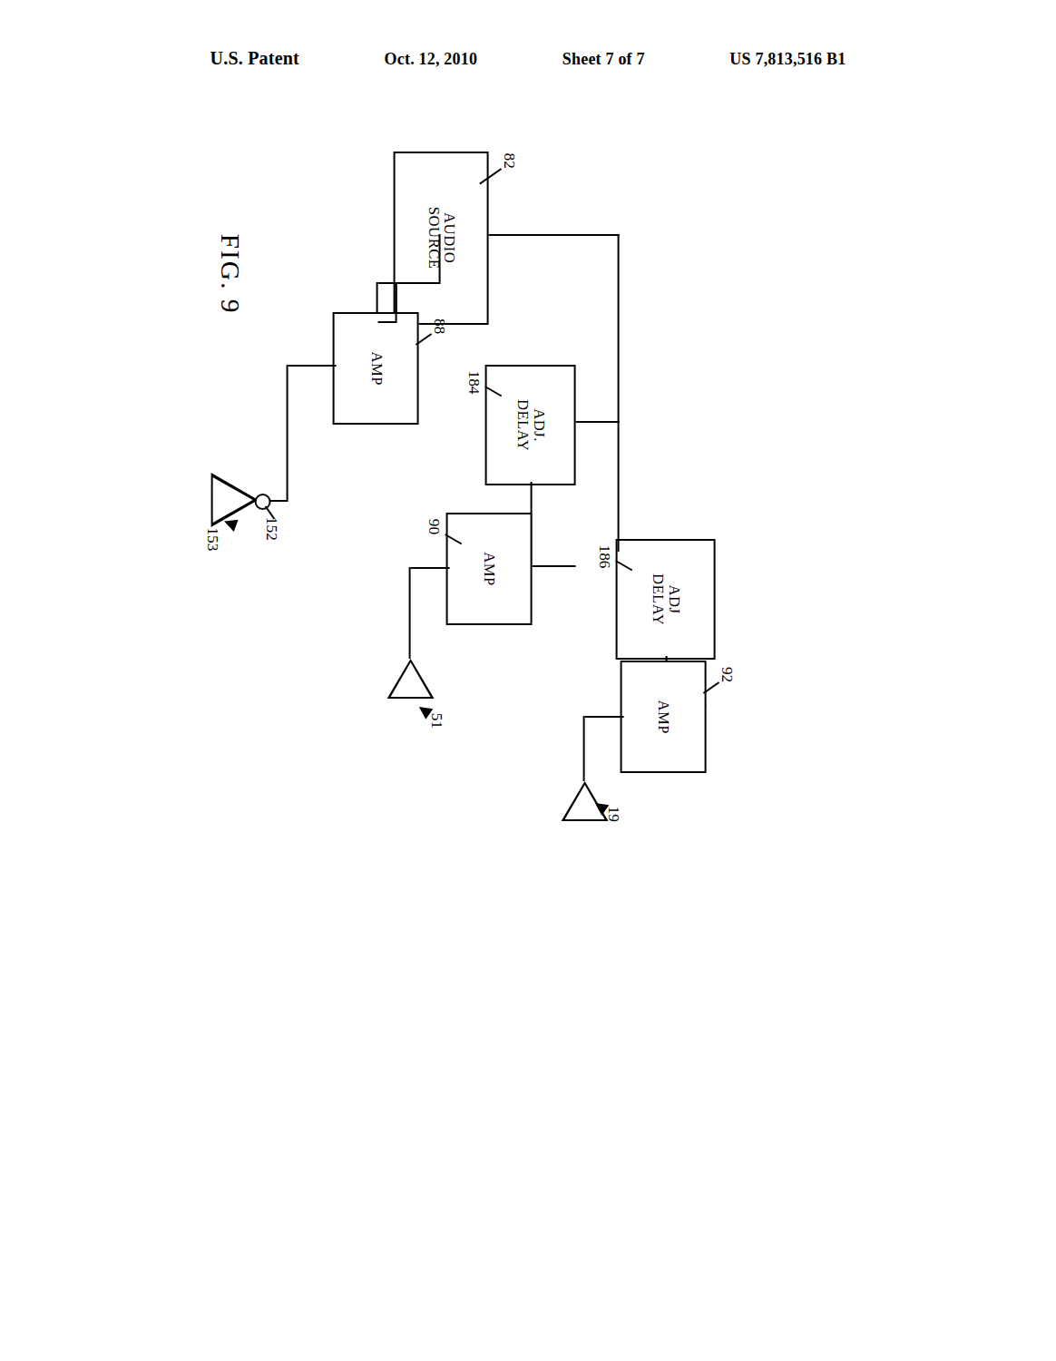U.S. Patent Oct. 12, 2010 Sheet 7 of 7 US 7,813,516 B1
============================================================ FIG. 9 (drawn sideways on the sheet) Signal flow: AUDIO SOURCE 82 -> AMP 88 -> speaker 153 (with 152) AUDIO SOURCE 82 -> ADJ. DELAY 184 -> AMP 90 -> speaker 51 AUDIO SOURCE 82 -> ADJ DELAY 186 -> AMP 92 -> speaker 19 ============================================================
AUDIO
SOURCE
82
ADJ.
DELAY
184
ADJ
DELAY
186
AMP
88
152
153
AMP
90
51
AMP
92
19
FIG. 9